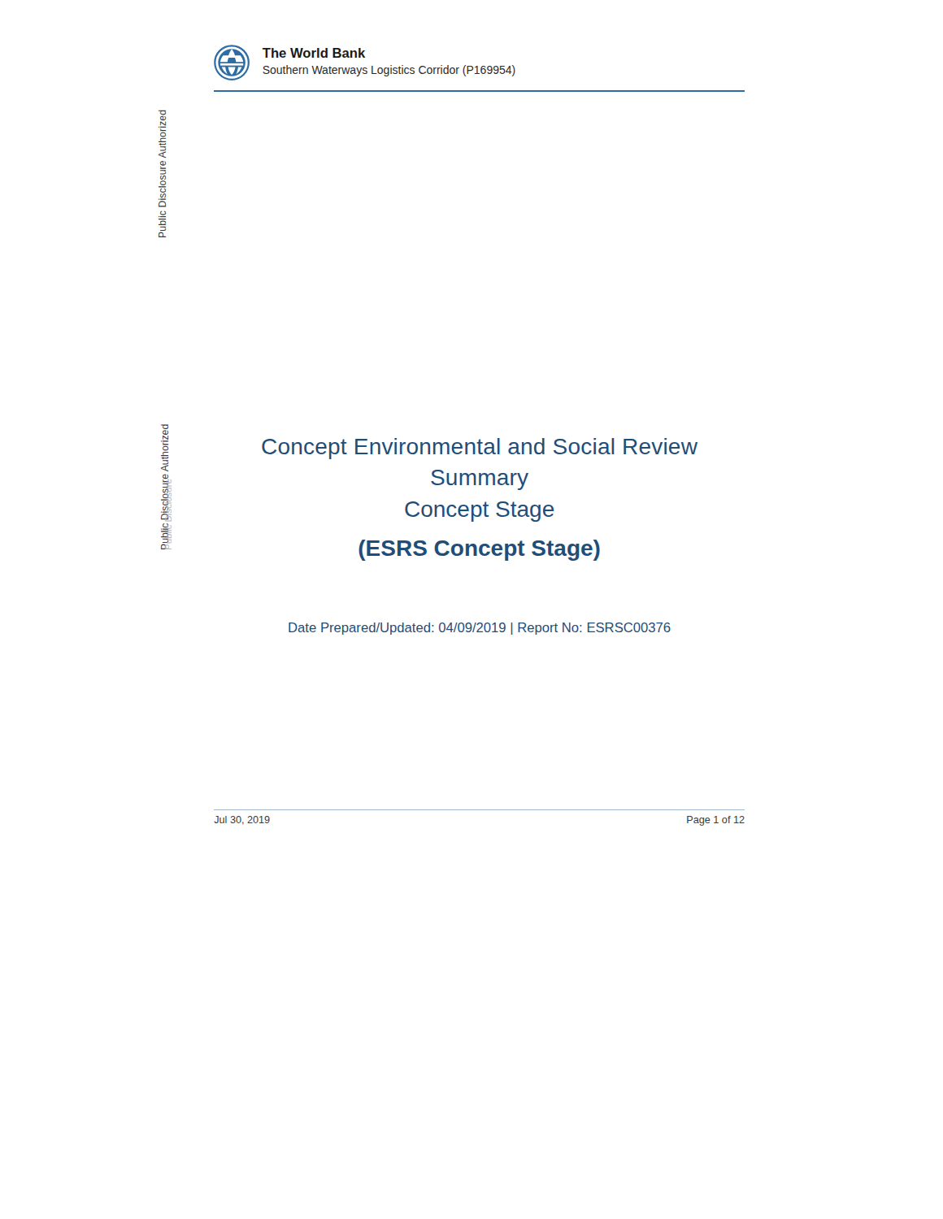Public Disclosure Authorized
Public Disclosure Authorized Public Disclosure
The World Bank
Southern Waterways Logistics Corridor (P169954)
Concept Environmental and Social Review Summary
Concept Stage
(ESRS Concept Stage)
Date Prepared/Updated: 04/09/2019 | Report No: ESRSC00376
Jul 30, 2019 Page 1 of 12